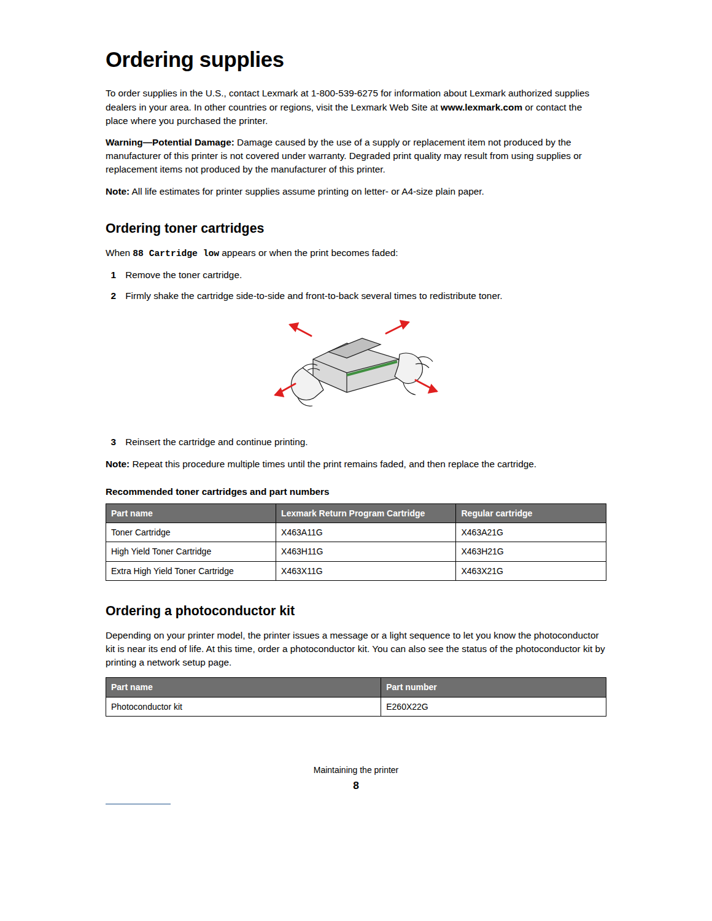Ordering supplies
To order supplies in the U.S., contact Lexmark at 1‑800‑539‑6275 for information about Lexmark authorized supplies dealers in your area. In other countries or regions, visit the Lexmark Web Site at www.lexmark.com or contact the place where you purchased the printer.
Warning—Potential Damage: Damage caused by the use of a supply or replacement item not produced by the manufacturer of this printer is not covered under warranty. Degraded print quality may result from using supplies or replacement items not produced by the manufacturer of this printer.
Note: All life estimates for printer supplies assume printing on letter‑ or A4‑size plain paper.
Ordering toner cartridges
When 88 Cartridge low appears or when the print becomes faded:
Remove the toner cartridge.
Firmly shake the cartridge side‑to‑side and front‑to‑back several times to redistribute toner.
Reinsert the cartridge and continue printing.
Note: Repeat this procedure multiple times until the print remains faded, and then replace the cartridge.
Recommended toner cartridges and part numbers
| Part name | Lexmark Return Program Cartridge | Regular cartridge |
| --- | --- | --- |
| Toner Cartridge | X463A11G | X463A21G |
| High Yield Toner Cartridge | X463H11G | X463H21G |
| Extra High Yield Toner Cartridge | X463X11G | X463X21G |
Ordering a photoconductor kit
Depending on your printer model, the printer issues a message or a light sequence to let you know the photoconductor kit is near its end of life. At this time, order a photoconductor kit. You can also see the status of the photoconductor kit by printing a network setup page.
| Part name | Part number |
| --- | --- |
| Photoconductor kit | E260X22G |
Maintaining the printer
8